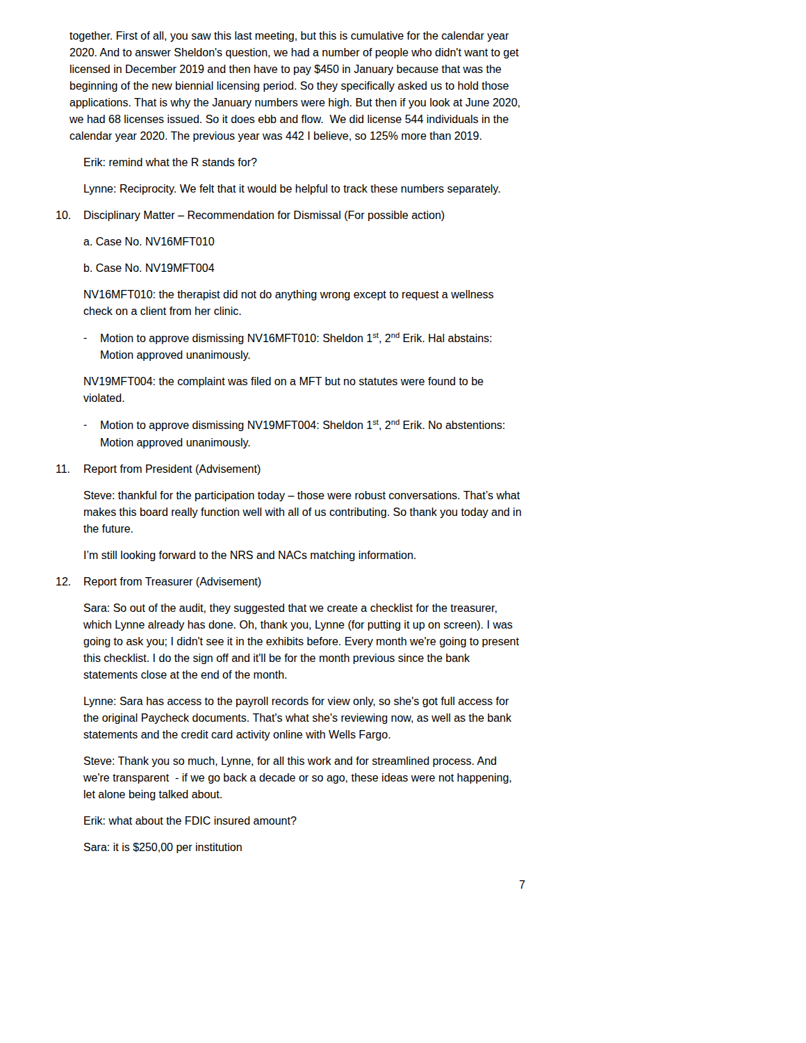together. First of all, you saw this last meeting, but this is cumulative for the calendar year 2020. And to answer Sheldon's question, we had a number of people who didn't want to get licensed in December 2019 and then have to pay $450 in January because that was the beginning of the new biennial licensing period. So they specifically asked us to hold those applications. That is why the January numbers were high. But then if you look at June 2020, we had 68 licenses issued. So it does ebb and flow. We did license 544 individuals in the calendar year 2020. The previous year was 442 I believe, so 125% more than 2019.
Erik: remind what the R stands for?
Lynne: Reciprocity. We felt that it would be helpful to track these numbers separately.
Disciplinary Matter – Recommendation for Dismissal (For possible action)
a. Case No. NV16MFT010
b. Case No. NV19MFT004
NV16MFT010: the therapist did not do anything wrong except to request a wellness check on a client from her clinic.
Motion to approve dismissing NV16MFT010: Sheldon 1st, 2nd Erik. Hal abstains: Motion approved unanimously.
NV19MFT004: the complaint was filed on a MFT but no statutes were found to be violated.
Motion to approve dismissing NV19MFT004: Sheldon 1st, 2nd Erik. No abstentions: Motion approved unanimously.
Report from President (Advisement)
Steve: thankful for the participation today – those were robust conversations. That’s what makes this board really function well with all of us contributing. So thank you today and in the future.
I’m still looking forward to the NRS and NACs matching information.
Report from Treasurer (Advisement)
Sara: So out of the audit, they suggested that we create a checklist for the treasurer, which Lynne already has done. Oh, thank you, Lynne (for putting it up on screen). I was going to ask you; I didn't see it in the exhibits before. Every month we're going to present this checklist. I do the sign off and it'll be for the month previous since the bank statements close at the end of the month.
Lynne: Sara has access to the payroll records for view only, so she's got full access for the original Paycheck documents. That's what she's reviewing now, as well as the bank statements and the credit card activity online with Wells Fargo.
Steve: Thank you so much, Lynne, for all this work and for streamlined process. And we're transparent - if we go back a decade or so ago, these ideas were not happening, let alone being talked about.
Erik: what about the FDIC insured amount?
Sara: it is $250,00 per institution
7